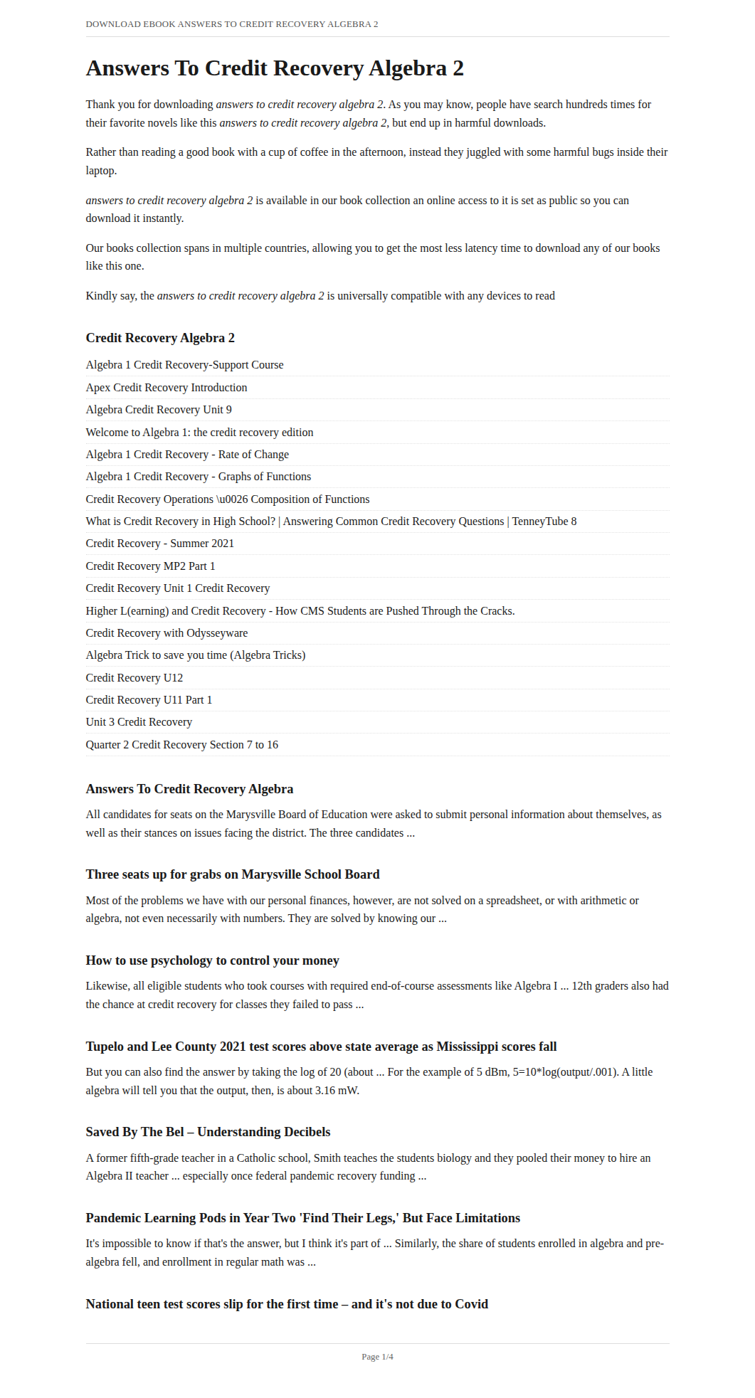Download Ebook Answers To Credit Recovery Algebra 2
Answers To Credit Recovery Algebra 2
Thank you for downloading answers to credit recovery algebra 2. As you may know, people have search hundreds times for their favorite novels like this answers to credit recovery algebra 2, but end up in harmful downloads.
Rather than reading a good book with a cup of coffee in the afternoon, instead they juggled with some harmful bugs inside their laptop.
answers to credit recovery algebra 2 is available in our book collection an online access to it is set as public so you can download it instantly.
Our books collection spans in multiple countries, allowing you to get the most less latency time to download any of our books like this one.
Kindly say, the answers to credit recovery algebra 2 is universally compatible with any devices to read
Credit Recovery Algebra 2
Algebra 1 Credit Recovery-Support Course
Apex Credit Recovery Introduction
Algebra Credit Recovery Unit 9
Welcome to Algebra 1: the credit recovery edition
Algebra 1 Credit Recovery - Rate of Change
Algebra 1 Credit Recovery - Graphs of Functions
Credit Recovery Operations \u0026 Composition of Functions
What is Credit Recovery in High School? | Answering Common Credit Recovery Questions | TenneyTube 8
Credit Recovery - Summer 2021
Credit Recovery MP2 Part 1
Credit Recovery Unit 1 Credit Recovery
Higher L(earning) and Credit Recovery - How CMS Students are Pushed Through the Cracks.
Credit Recovery with Odysseyware
Algebra Trick to save you time (Algebra Tricks)
Credit Recovery U12
Credit Recovery U11 Part 1
Unit 3 Credit Recovery
Quarter 2 Credit Recovery Section 7 to 16
Answers To Credit Recovery Algebra
All candidates for seats on the Marysville Board of Education were asked to submit personal information about themselves, as well as their stances on issues facing the district. The three candidates ...
Three seats up for grabs on Marysville School Board
Most of the problems we have with our personal finances, however, are not solved on a spreadsheet, or with arithmetic or algebra, not even necessarily with numbers. They are solved by knowing our ...
How to use psychology to control your money
Likewise, all eligible students who took courses with required end-of-course assessments like Algebra I ... 12th graders also had the chance at credit recovery for classes they failed to pass ...
Tupelo and Lee County 2021 test scores above state average as Mississippi scores fall
But you can also find the answer by taking the log of 20 (about ... For the example of 5 dBm, 5=10*log(output/.001). A little algebra will tell you that the output, then, is about 3.16 mW.
Saved By The Bel – Understanding Decibels
A former fifth-grade teacher in a Catholic school, Smith teaches the students biology and they pooled their money to hire an Algebra II teacher ... especially once federal pandemic recovery funding ...
Pandemic Learning Pods in Year Two 'Find Their Legs,' But Face Limitations
It's impossible to know if that's the answer, but I think it's part of ... Similarly, the share of students enrolled in algebra and pre-algebra fell, and enrollment in regular math was ...
National teen test scores slip for the first time – and it's not due to Covid
Page 1/4